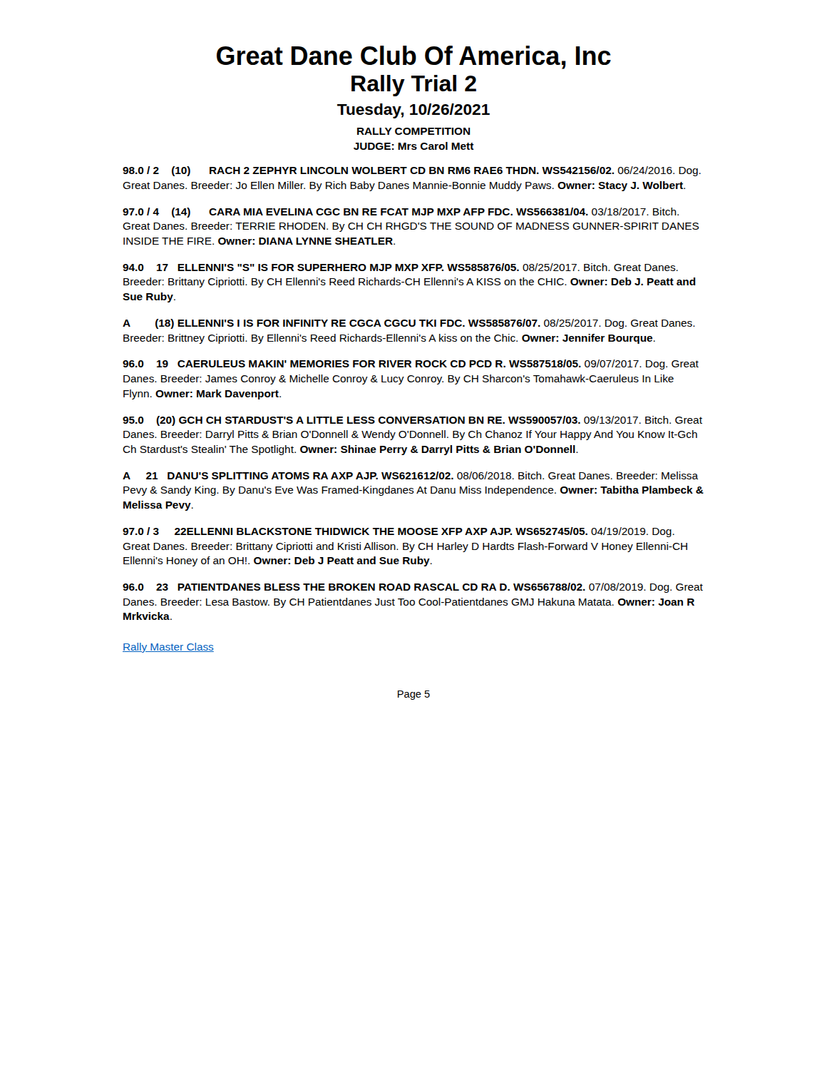Great Dane Club Of America, Inc
Rally Trial 2
Tuesday, 10/26/2021
RALLY COMPETITION
JUDGE: Mrs Carol Mett
98.0 / 2 (10) RACH 2 ZEPHYR LINCOLN WOLBERT CD BN RM6 RAE6 THDN. WS542156/02. 06/24/2016. Dog. Great Danes. Breeder: Jo Ellen Miller. By Rich Baby Danes Mannie-Bonnie Muddy Paws. Owner: Stacy J. Wolbert.
97.0 / 4 (14) CARA MIA EVELINA CGC BN RE FCAT MJP MXP AFP FDC. WS566381/04. 03/18/2017. Bitch. Great Danes. Breeder: TERRIE RHODEN. By CH CH RHGD'S THE SOUND OF MADNESS GUNNER-SPIRIT DANES INSIDE THE FIRE. Owner: DIANA LYNNE SHEATLER.
94.0 17 ELLENNI'S "S" IS FOR SUPERHERO MJP MXP XFP. WS585876/05. 08/25/2017. Bitch. Great Danes. Breeder: Brittany Cipriotti. By CH Ellenni's Reed Richards-CH Ellenni's A KISS on the CHIC. Owner: Deb J. Peatt and Sue Ruby.
A (18) ELLENNI'S I IS FOR INFINITY RE CGCA CGCU TKI FDC. WS585876/07. 08/25/2017. Dog. Great Danes. Breeder: Brittney Cipriotti. By Ellenni's Reed Richards-Ellenni's A kiss on the Chic. Owner: Jennifer Bourque.
96.0 19 CAERULEUS MAKIN' MEMORIES FOR RIVER ROCK CD PCD R. WS587518/05. 09/07/2017. Dog. Great Danes. Breeder: James Conroy & Michelle Conroy & Lucy Conroy. By CH Sharcon's Tomahawk-Caeruleus In Like Flynn. Owner: Mark Davenport.
95.0 (20) GCH CH STARDUST'S A LITTLE LESS CONVERSATION BN RE. WS590057/03. 09/13/2017. Bitch. Great Danes. Breeder: Darryl Pitts & Brian O'Donnell & Wendy O'Donnell. By Ch Chanoz If Your Happy And You Know It-Gch Ch Stardust's Stealin' The Spotlight. Owner: Shinae Perry & Darryl Pitts & Brian O'Donnell.
A 21 DANU'S SPLITTING ATOMS RA AXP AJP. WS621612/02. 08/06/2018. Bitch. Great Danes. Breeder: Melissa Pevy & Sandy King. By Danu's Eve Was Framed-Kingdanes At Danu Miss Independence. Owner: Tabitha Plambeck & Melissa Pevy.
97.0 / 3 22ELLENNI BLACKSTONE THIDWICK THE MOOSE XFP AXP AJP. WS652745/05. 04/19/2019. Dog. Great Danes. Breeder: Brittany Cipriotti and Kristi Allison. By CH Harley D Hardts Flash-Forward V Honey Ellenni-CH Ellenni's Honey of an OH!. Owner: Deb J Peatt and Sue Ruby.
96.0 23 PATIENTDANES BLESS THE BROKEN ROAD RASCAL CD RA D. WS656788/02. 07/08/2019. Dog. Great Danes. Breeder: Lesa Bastow. By CH Patientdanes Just Too Cool-Patientdanes GMJ Hakuna Matata. Owner: Joan R Mrkvicka.
Rally Master Class
Page 5